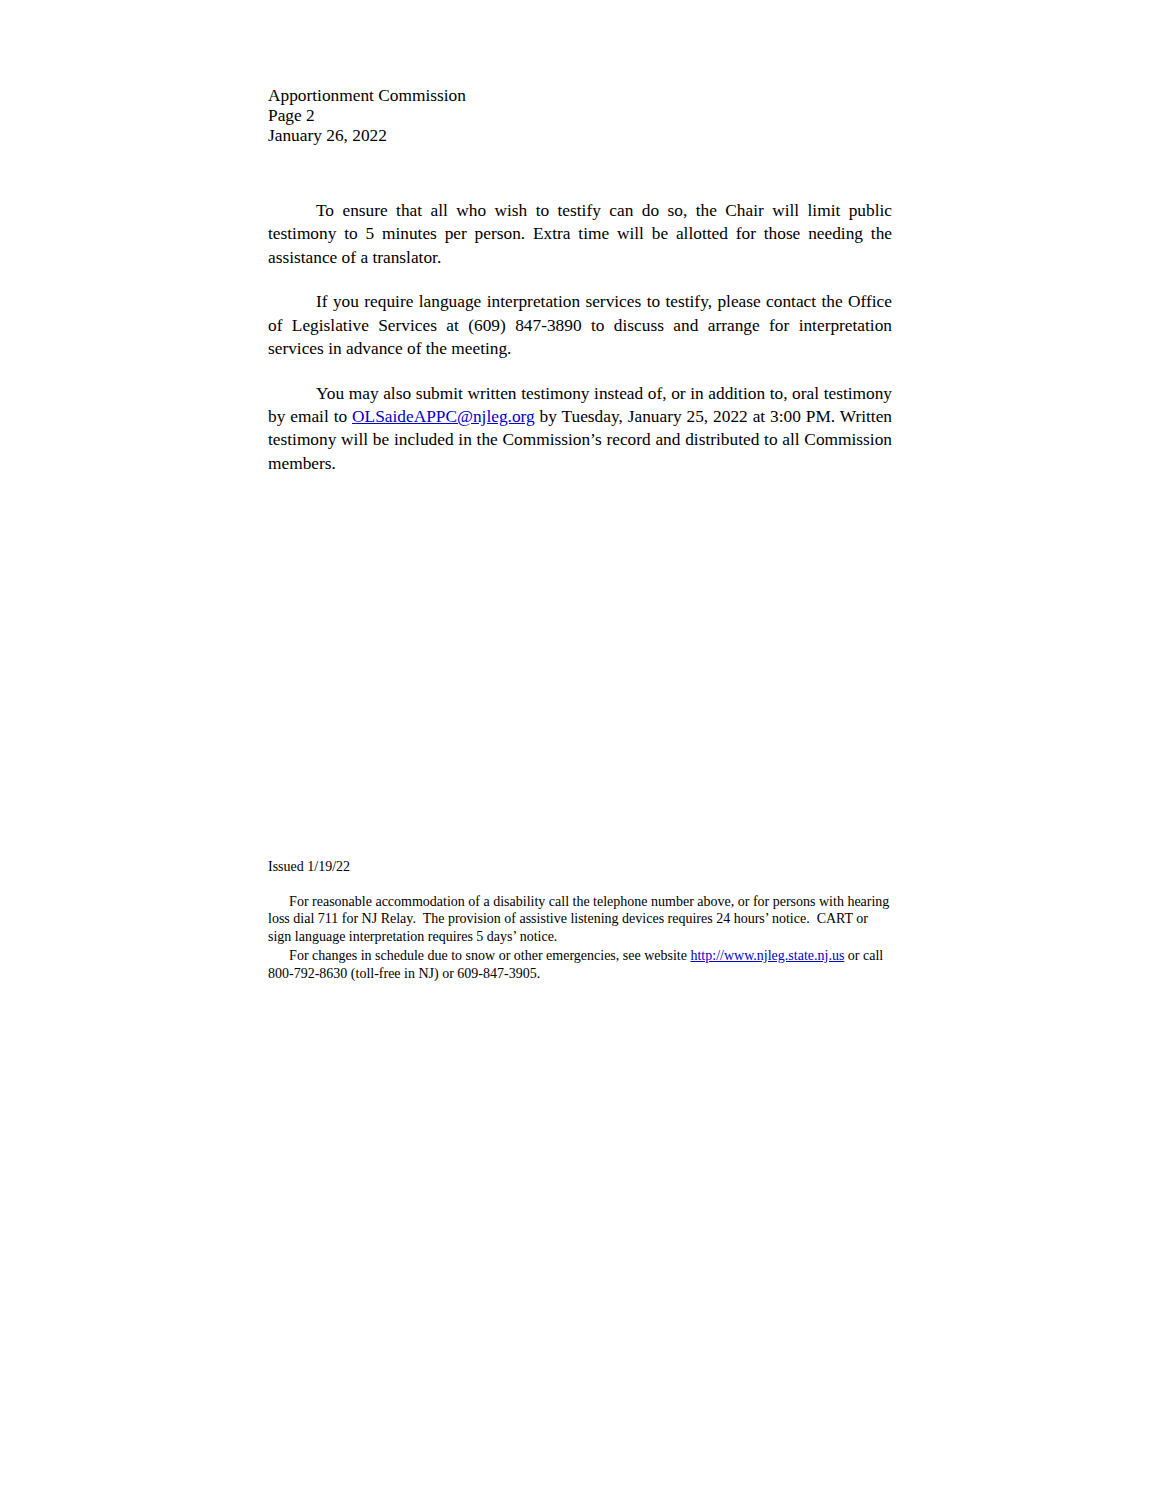Apportionment Commission
Page 2
January 26, 2022
To ensure that all who wish to testify can do so, the Chair will limit public testimony to 5 minutes per person. Extra time will be allotted for those needing the assistance of a translator.
If you require language interpretation services to testify, please contact the Office of Legislative Services at (609) 847-3890 to discuss and arrange for interpretation services in advance of the meeting.
You may also submit written testimony instead of, or in addition to, oral testimony by email to OLSaideAPPC@njleg.org by Tuesday, January 25, 2022 at 3:00 PM. Written testimony will be included in the Commission’s record and distributed to all Commission members.
Issued 1/19/22
For reasonable accommodation of a disability call the telephone number above, or for persons with hearing loss dial 711 for NJ Relay. The provision of assistive listening devices requires 24 hours’ notice. CART or sign language interpretation requires 5 days’ notice.
For changes in schedule due to snow or other emergencies, see website http://www.njleg.state.nj.us or call 800-792-8630 (toll-free in NJ) or 609-847-3905.